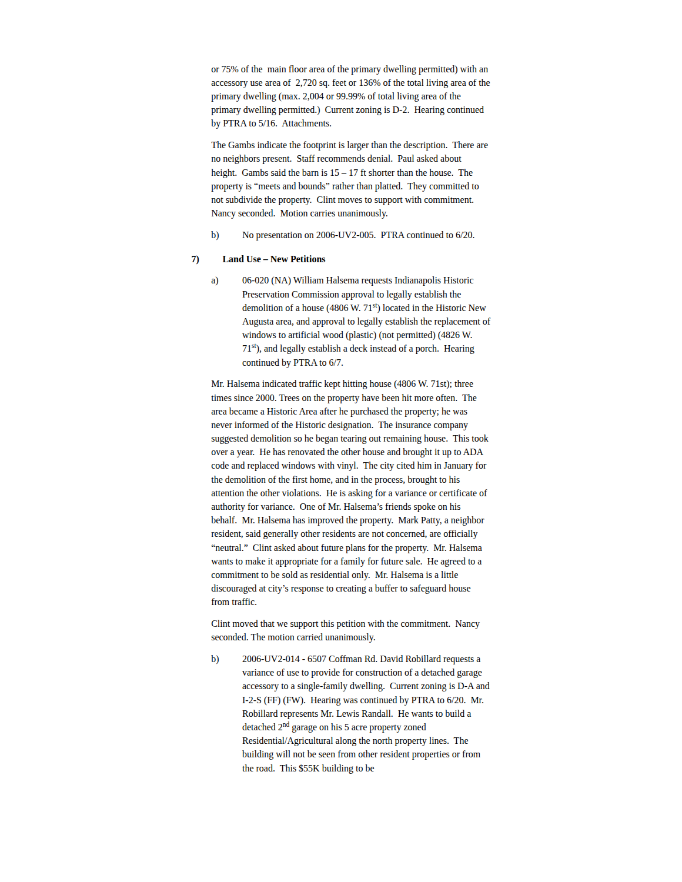or 75% of the main floor area of the primary dwelling permitted) with an accessory use area of 2,720 sq. feet or 136% of the total living area of the primary dwelling (max. 2,004 or 99.99% of total living area of the primary dwelling permitted.) Current zoning is D-2. Hearing continued by PTRA to 5/16. Attachments.
The Gambs indicate the footprint is larger than the description. There are no neighbors present. Staff recommends denial. Paul asked about height. Gambs said the barn is 15 – 17 ft shorter than the house. The property is “meets and bounds” rather than platted. They committed to not subdivide the property. Clint moves to support with commitment. Nancy seconded. Motion carries unanimously.
b)
No presentation on 2006-UV2-005. PTRA continued to 6/20.
7)
Land Use – New Petitions
a)
06-020 (NA) William Halsema requests Indianapolis Historic Preservation Commission approval to legally establish the demolition of a house (4806 W. 71st) located in the Historic New Augusta area, and approval to legally establish the replacement of windows to artificial wood (plastic) (not permitted) (4826 W. 71st), and legally establish a deck instead of a porch. Hearing continued by PTRA to 6/7.
Mr. Halsema indicated traffic kept hitting house (4806 W. 71st); three times since 2000. Trees on the property have been hit more often. The area became a Historic Area after he purchased the property; he was never informed of the Historic designation. The insurance company suggested demolition so he began tearing out remaining house. This took over a year. He has renovated the other house and brought it up to ADA code and replaced windows with vinyl. The city cited him in January for the demolition of the first home, and in the process, brought to his attention the other violations. He is asking for a variance or certificate of authority for variance. One of Mr. Halsema’s friends spoke on his behalf. Mr. Halsema has improved the property. Mark Patty, a neighbor resident, said generally other residents are not concerned, are officially “neutral.” Clint asked about future plans for the property. Mr. Halsema wants to make it appropriate for a family for future sale. He agreed to a commitment to be sold as residential only. Mr. Halsema is a little discouraged at city’s response to creating a buffer to safeguard house from traffic.
Clint moved that we support this petition with the commitment. Nancy seconded. The motion carried unanimously.
b)
2006-UV2-014 - 6507 Coffman Rd. David Robillard requests a variance of use to provide for construction of a detached garage accessory to a single-family dwelling. Current zoning is D-A and I-2-S (FF) (FW). Hearing was continued by PTRA to 6/20. Mr. Robillard represents Mr. Lewis Randall. He wants to build a detached 2nd garage on his 5 acre property zoned Residential/Agricultural along the north property lines. The building will not be seen from other resident properties or from the road. This $55K building to be